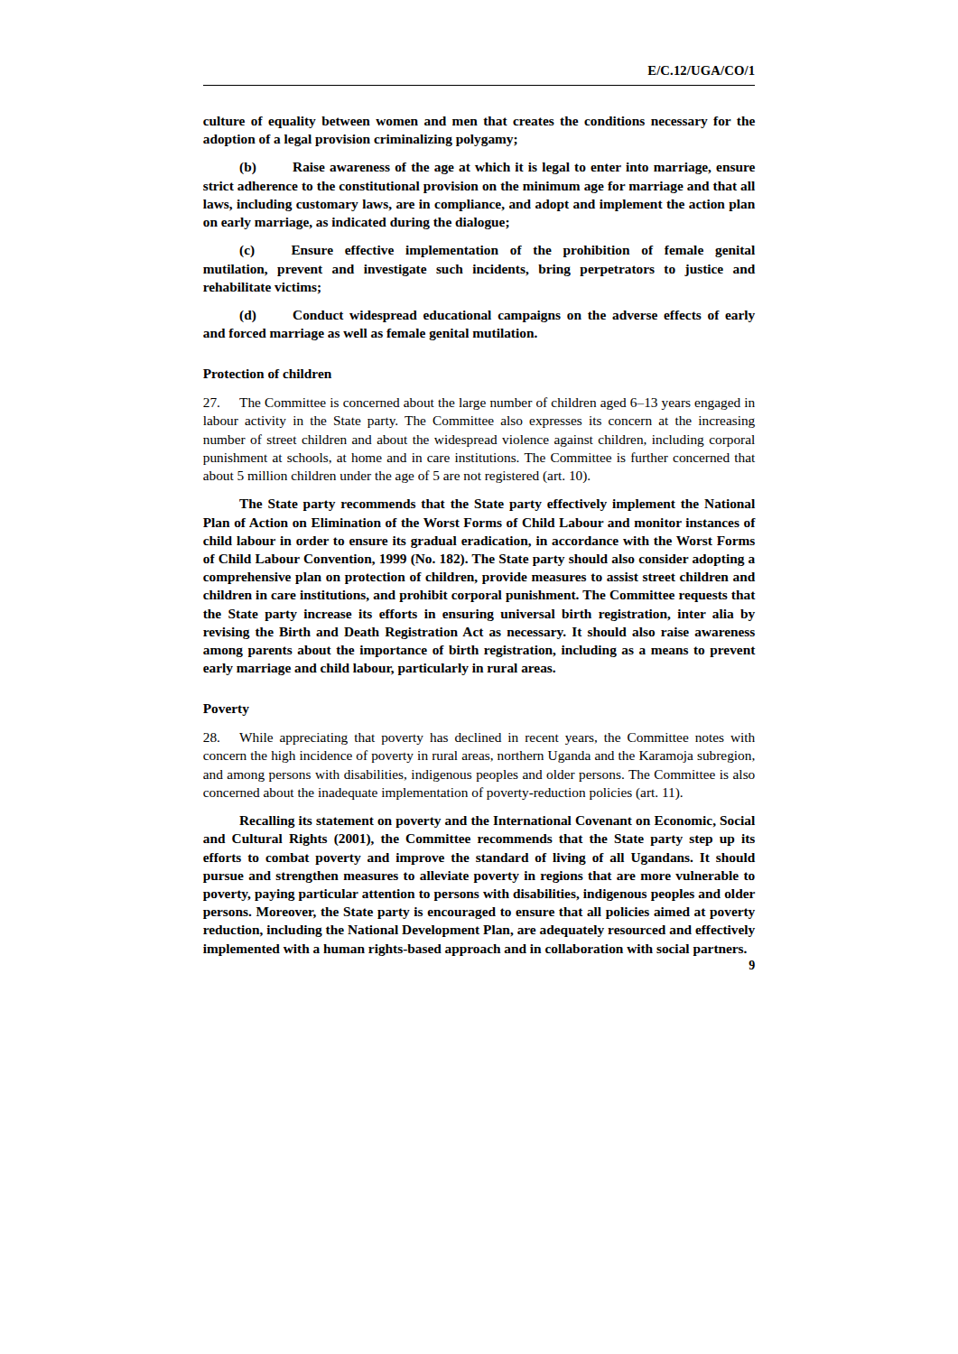E/C.12/UGA/CO/1
culture of equality between women and men that creates the conditions necessary for the adoption of a legal provision criminalizing polygamy;
(b) Raise awareness of the age at which it is legal to enter into marriage, ensure strict adherence to the constitutional provision on the minimum age for marriage and that all laws, including customary laws, are in compliance, and adopt and implement the action plan on early marriage, as indicated during the dialogue;
(c) Ensure effective implementation of the prohibition of female genital mutilation, prevent and investigate such incidents, bring perpetrators to justice and rehabilitate victims;
(d) Conduct widespread educational campaigns on the adverse effects of early and forced marriage as well as female genital mutilation.
Protection of children
27. The Committee is concerned about the large number of children aged 6–13 years engaged in labour activity in the State party. The Committee also expresses its concern at the increasing number of street children and about the widespread violence against children, including corporal punishment at schools, at home and in care institutions. The Committee is further concerned that about 5 million children under the age of 5 are not registered (art. 10).
The State party recommends that the State party effectively implement the National Plan of Action on Elimination of the Worst Forms of Child Labour and monitor instances of child labour in order to ensure its gradual eradication, in accordance with the Worst Forms of Child Labour Convention, 1999 (No. 182). The State party should also consider adopting a comprehensive plan on protection of children, provide measures to assist street children and children in care institutions, and prohibit corporal punishment. The Committee requests that the State party increase its efforts in ensuring universal birth registration, inter alia by revising the Birth and Death Registration Act as necessary. It should also raise awareness among parents about the importance of birth registration, including as a means to prevent early marriage and child labour, particularly in rural areas.
Poverty
28. While appreciating that poverty has declined in recent years, the Committee notes with concern the high incidence of poverty in rural areas, northern Uganda and the Karamoja subregion, and among persons with disabilities, indigenous peoples and older persons. The Committee is also concerned about the inadequate implementation of poverty-reduction policies (art. 11).
Recalling its statement on poverty and the International Covenant on Economic, Social and Cultural Rights (2001), the Committee recommends that the State party step up its efforts to combat poverty and improve the standard of living of all Ugandans. It should pursue and strengthen measures to alleviate poverty in regions that are more vulnerable to poverty, paying particular attention to persons with disabilities, indigenous peoples and older persons. Moreover, the State party is encouraged to ensure that all policies aimed at poverty reduction, including the National Development Plan, are adequately resourced and effectively implemented with a human rights-based approach and in collaboration with social partners.
9